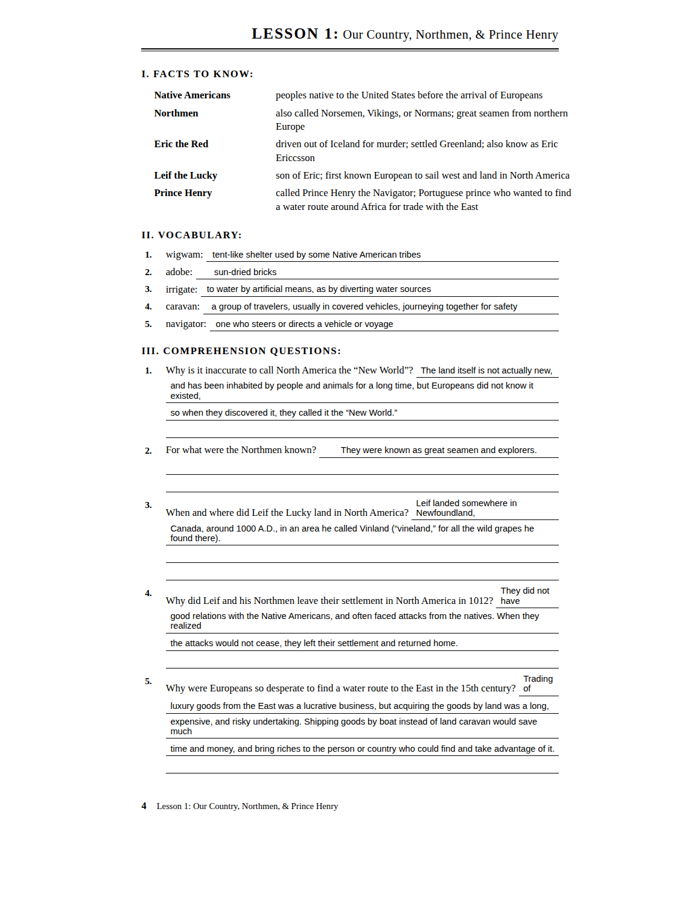LESSON 1: Our Country, Northmen, & Prince Henry
I. FACTS TO KNOW:
| Native Americans | peoples native to the United States before the arrival of Europeans |
| Northmen | also called Norsemen, Vikings, or Normans; great seamen from northern Europe |
| Eric the Red | driven out of Iceland for murder; settled Greenland; also know as Eric Ericcsson |
| Leif the Lucky | son of Eric; first known European to sail west and land in North America |
| Prince Henry | called Prince Henry the Navigator; Portuguese prince who wanted to find a water route around Africa for trade with the East |
II. VOCABULARY:
wigwam: tent-like shelter used by some Native American tribes
adobe: sun-dried bricks
irrigate: to water by artificial means, as by diverting water sources
caravan: a group of travelers, usually in covered vehicles, journeying together for safety
navigator: one who steers or directs a vehicle or voyage
III. COMPREHENSION QUESTIONS:
Why is it inaccurate to call North America the “New World”? The land itself is not actually new,
and has been inhabited by people and animals for a long time, but Europeans did not know it existed,
so when they discovered it, they called it the “New World.”
For what were the Northmen known? They were known as great seamen and explorers.
When and where did Leif the Lucky land in North America? Leif landed somewhere in Newfoundland,
Canada, around 1000 A.D., in an area he called Vinland (“vineland,” for all the wild grapes he found there).
Why did Leif and his Northmen leave their settlement in North America in 1012? They did not have
good relations with the Native Americans, and often faced attacks from the natives. When they realized
the attacks would not cease, they left their settlement and returned home.
Why were Europeans so desperate to find a water route to the East in the 15th century? Trading of
luxury goods from the East was a lucrative business, but acquiring the goods by land was a long,
expensive, and risky undertaking. Shipping goods by boat instead of land caravan would save much
time and money, and bring riches to the person or country who could find and take advantage of it.
4 Lesson 1: Our Country, Northmen, & Prince Henry